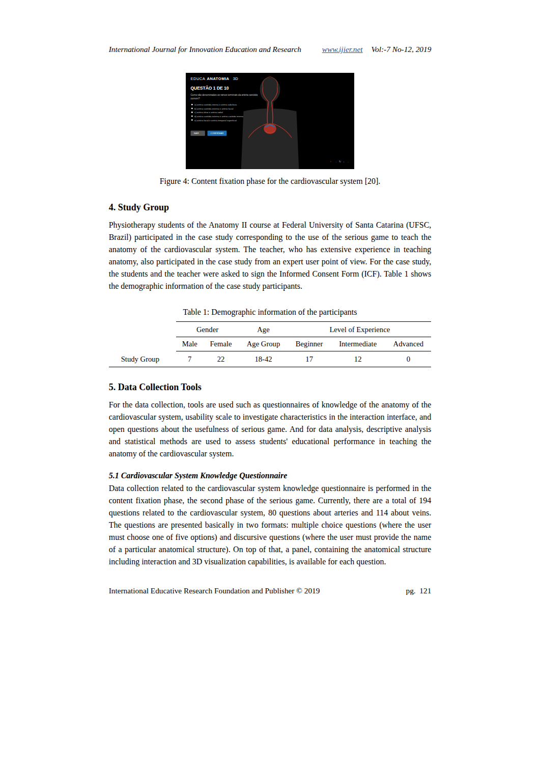International Journal for Innovation Education and Research www.ijier.net Vol:-7 No-12, 2019
Figure 4: Content fixation phase for the cardiovascular system [20].
4. Study Group
Physiotherapy students of the Anatomy II course at Federal University of Santa Catarina (UFSC, Brazil) participated in the case study corresponding to the use of the serious game to teach the anatomy of the cardiovascular system. The teacher, who has extensive experience in teaching anatomy, also participated in the case study from an expert user point of view. For the case study, the students and the teacher were asked to sign the Informed Consent Form (ICF). Table 1 shows the demographic information of the case study participants.
Table 1: Demographic information of the participants
| | Gender | Age | Level of Experience |
| --- | --- | --- | --- |
| | Male | Female | Age Group | Beginner | Intermediate | Advanced |
| Study Group | 7 | 22 | 18-42 | 17 | 12 | 0 |
5. Data Collection Tools
For the data collection, tools are used such as questionnaires of knowledge of the anatomy of the cardiovascular system, usability scale to investigate characteristics in the interaction interface, and open questions about the usefulness of serious game. And for data analysis, descriptive analysis and statistical methods are used to assess students' educational performance in teaching the anatomy of the cardiovascular system.
5.1 Cardiovascular System Knowledge Questionnaire
Data collection related to the cardiovascular system knowledge questionnaire is performed in the content fixation phase, the second phase of the serious game. Currently, there are a total of 194 questions related to the cardiovascular system, 80 questions about arteries and 114 about veins. The questions are presented basically in two formats: multiple choice questions (where the user must choose one of five options) and discursive questions (where the user must provide the name of a particular anatomical structure). On top of that, a panel, containing the anatomical structure including interaction and 3D visualization capabilities, is available for each question.
International Educative Research Foundation and Publisher © 2019 pg. 121